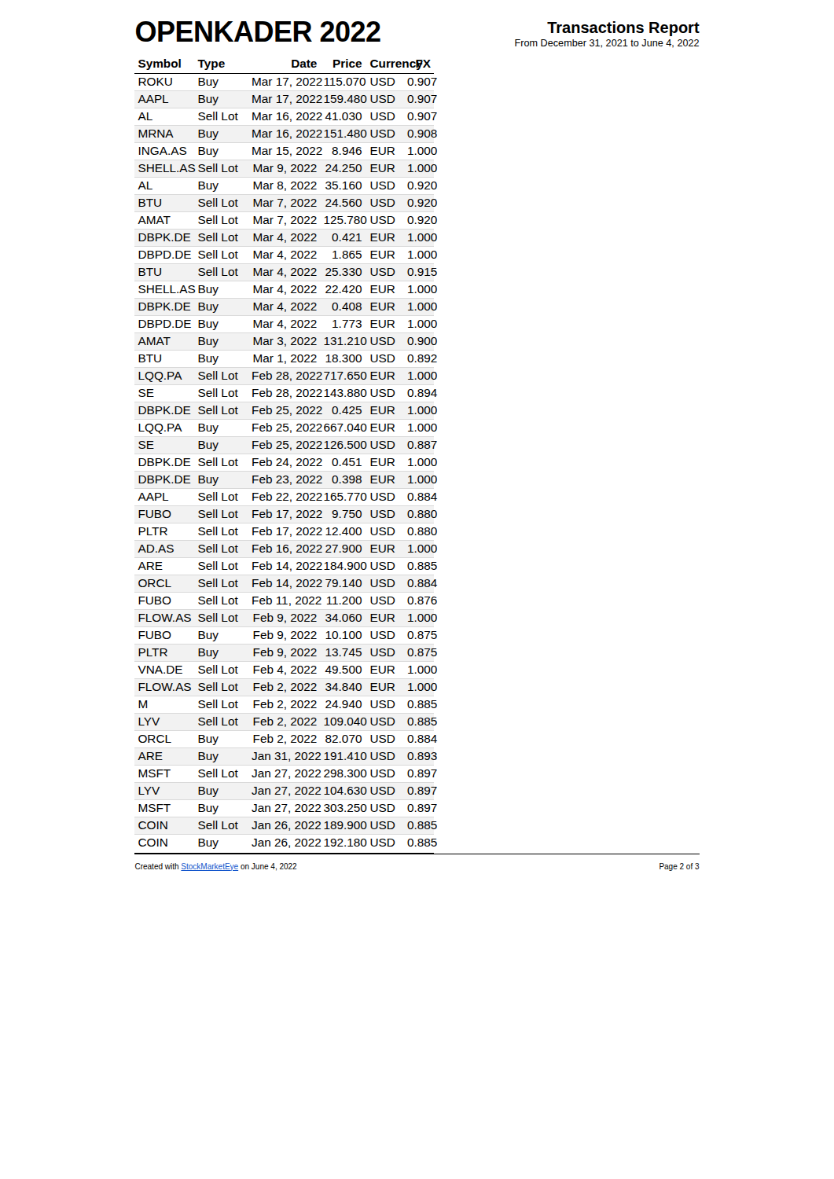OPENKADER 2022
Transactions Report
From December 31, 2021 to June 4, 2022
| Symbol | Type | Date | Price | Currency | FX |
| --- | --- | --- | --- | --- | --- |
| ROKU | Buy | Mar 17, 2022 | 115.070 | USD | 0.907 |
| AAPL | Buy | Mar 17, 2022 | 159.480 | USD | 0.907 |
| AL | Sell Lot | Mar 16, 2022 | 41.030 | USD | 0.907 |
| MRNA | Buy | Mar 16, 2022 | 151.480 | USD | 0.908 |
| INGA.AS | Buy | Mar 15, 2022 | 8.946 | EUR | 1.000 |
| SHELL.AS | Sell Lot | Mar 9, 2022 | 24.250 | EUR | 1.000 |
| AL | Buy | Mar 8, 2022 | 35.160 | USD | 0.920 |
| BTU | Sell Lot | Mar 7, 2022 | 24.560 | USD | 0.920 |
| AMAT | Sell Lot | Mar 7, 2022 | 125.780 | USD | 0.920 |
| DBPK.DE | Sell Lot | Mar 4, 2022 | 0.421 | EUR | 1.000 |
| DBPD.DE | Sell Lot | Mar 4, 2022 | 1.865 | EUR | 1.000 |
| BTU | Sell Lot | Mar 4, 2022 | 25.330 | USD | 0.915 |
| SHELL.AS | Buy | Mar 4, 2022 | 22.420 | EUR | 1.000 |
| DBPK.DE | Buy | Mar 4, 2022 | 0.408 | EUR | 1.000 |
| DBPD.DE | Buy | Mar 4, 2022 | 1.773 | EUR | 1.000 |
| AMAT | Buy | Mar 3, 2022 | 131.210 | USD | 0.900 |
| BTU | Buy | Mar 1, 2022 | 18.300 | USD | 0.892 |
| LQQ.PA | Sell Lot | Feb 28, 2022 | 717.650 | EUR | 1.000 |
| SE | Sell Lot | Feb 28, 2022 | 143.880 | USD | 0.894 |
| DBPK.DE | Sell Lot | Feb 25, 2022 | 0.425 | EUR | 1.000 |
| LQQ.PA | Buy | Feb 25, 2022 | 667.040 | EUR | 1.000 |
| SE | Buy | Feb 25, 2022 | 126.500 | USD | 0.887 |
| DBPK.DE | Sell Lot | Feb 24, 2022 | 0.451 | EUR | 1.000 |
| DBPK.DE | Buy | Feb 23, 2022 | 0.398 | EUR | 1.000 |
| AAPL | Sell Lot | Feb 22, 2022 | 165.770 | USD | 0.884 |
| FUBO | Sell Lot | Feb 17, 2022 | 9.750 | USD | 0.880 |
| PLTR | Sell Lot | Feb 17, 2022 | 12.400 | USD | 0.880 |
| AD.AS | Sell Lot | Feb 16, 2022 | 27.900 | EUR | 1.000 |
| ARE | Sell Lot | Feb 14, 2022 | 184.900 | USD | 0.885 |
| ORCL | Sell Lot | Feb 14, 2022 | 79.140 | USD | 0.884 |
| FUBO | Sell Lot | Feb 11, 2022 | 11.200 | USD | 0.876 |
| FLOW.AS | Sell Lot | Feb 9, 2022 | 34.060 | EUR | 1.000 |
| FUBO | Buy | Feb 9, 2022 | 10.100 | USD | 0.875 |
| PLTR | Buy | Feb 9, 2022 | 13.745 | USD | 0.875 |
| VNA.DE | Sell Lot | Feb 4, 2022 | 49.500 | EUR | 1.000 |
| FLOW.AS | Sell Lot | Feb 2, 2022 | 34.840 | EUR | 1.000 |
| M | Sell Lot | Feb 2, 2022 | 24.940 | USD | 0.885 |
| LYV | Sell Lot | Feb 2, 2022 | 109.040 | USD | 0.885 |
| ORCL | Buy | Feb 2, 2022 | 82.070 | USD | 0.884 |
| ARE | Buy | Jan 31, 2022 | 191.410 | USD | 0.893 |
| MSFT | Sell Lot | Jan 27, 2022 | 298.300 | USD | 0.897 |
| LYV | Buy | Jan 27, 2022 | 104.630 | USD | 0.897 |
| MSFT | Buy | Jan 27, 2022 | 303.250 | USD | 0.897 |
| COIN | Sell Lot | Jan 26, 2022 | 189.900 | USD | 0.885 |
| COIN | Buy | Jan 26, 2022 | 192.180 | USD | 0.885 |
Created with StockMarketEye on June 4, 2022
Page 2 of 3